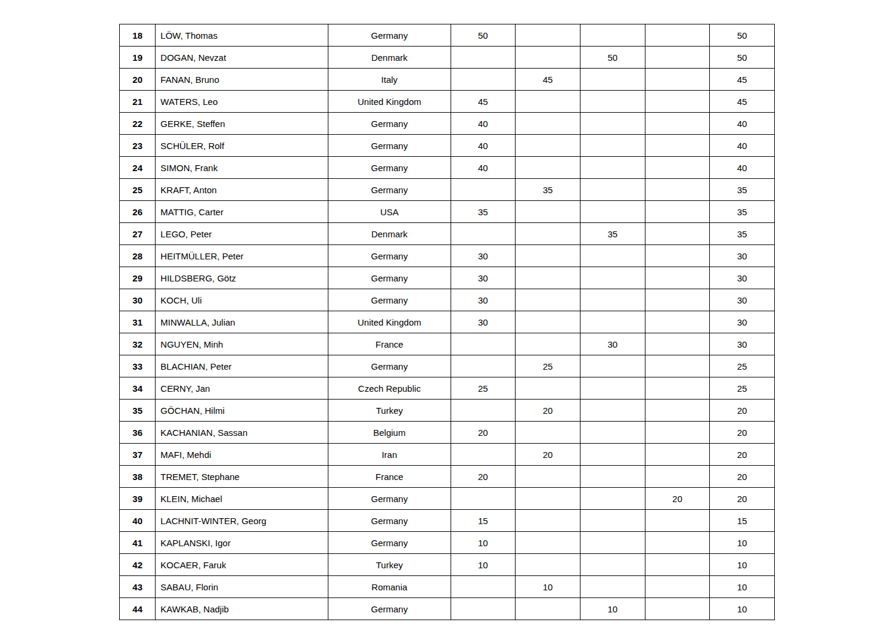| 18 | LÖW, Thomas | Germany | 50 | | | | 50 |
| 19 | DOGAN, Nevzat | Denmark | | | 50 | | 50 |
| 20 | FANAN, Bruno | Italy | | 45 | | | 45 |
| 21 | WATERS, Leo | United Kingdom | 45 | | | | 45 |
| 22 | GERKE, Steffen | Germany | 40 | | | | 40 |
| 23 | SCHÜLER, Rolf | Germany | 40 | | | | 40 |
| 24 | SIMON, Frank | Germany | 40 | | | | 40 |
| 25 | KRAFT, Anton | Germany | | 35 | | | 35 |
| 26 | MATTIG, Carter | USA | 35 | | | | 35 |
| 27 | LEGO, Peter | Denmark | | | 35 | | 35 |
| 28 | HEITMÜLLER, Peter | Germany | 30 | | | | 30 |
| 29 | HILDSBERG, Götz | Germany | 30 | | | | 30 |
| 30 | KOCH, Uli | Germany | 30 | | | | 30 |
| 31 | MINWALLA, Julian | United Kingdom | 30 | | | | 30 |
| 32 | NGUYEN, Minh | France | | | 30 | | 30 |
| 33 | BLACHIAN, Peter | Germany | | 25 | | | 25 |
| 34 | CERNY, Jan | Czech Republic | 25 | | | | 25 |
| 35 | GÖCHAN, Hilmi | Turkey | | 20 | | | 20 |
| 36 | KACHANIAN, Sassan | Belgium | 20 | | | | 20 |
| 37 | MAFI, Mehdi | Iran | | 20 | | | 20 |
| 38 | TREMET, Stephane | France | 20 | | | | 20 |
| 39 | KLEIN, Michael | Germany | | | | 20 | 20 |
| 40 | LACHNIT-WINTER, Georg | Germany | 15 | | | | 15 |
| 41 | KAPLANSKI, Igor | Germany | 10 | | | | 10 |
| 42 | KOCAER, Faruk | Turkey | 10 | | | | 10 |
| 43 | SABAU, Florin | Romania | | 10 | | | 10 |
| 44 | KAWKAB, Nadjib | Germany | | | 10 | | 10 |